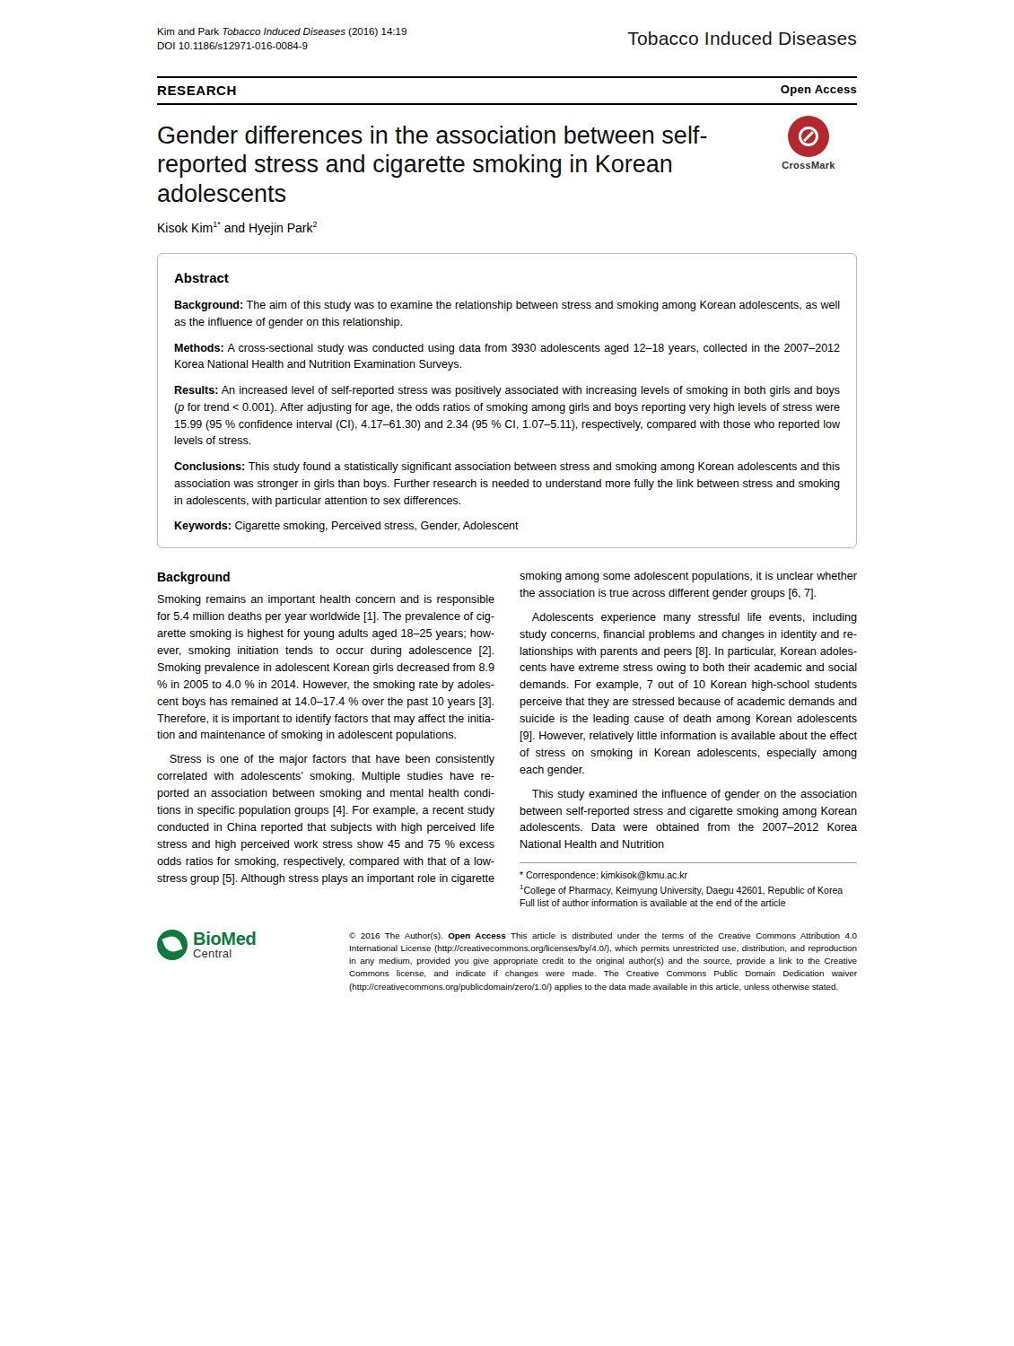Kim and Park Tobacco Induced Diseases (2016) 14:19 DOI 10.1186/s12971-016-0084-9
Tobacco Induced Diseases
RESEARCH
Open Access
CrossMark
Gender differences in the association between self-reported stress and cigarette smoking in Korean adolescents
Kisok Kim1* and Hyejin Park2
Abstract
Background: The aim of this study was to examine the relationship between stress and smoking among Korean adolescents, as well as the influence of gender on this relationship.
Methods: A cross-sectional study was conducted using data from 3930 adolescents aged 12–18 years, collected in the 2007–2012 Korea National Health and Nutrition Examination Surveys.
Results: An increased level of self-reported stress was positively associated with increasing levels of smoking in both girls and boys (p for trend < 0.001). After adjusting for age, the odds ratios of smoking among girls and boys reporting very high levels of stress were 15.99 (95 % confidence interval (CI), 4.17–61.30) and 2.34 (95 % CI, 1.07–5.11), respectively, compared with those who reported low levels of stress.
Conclusions: This study found a statistically significant association between stress and smoking among Korean adolescents and this association was stronger in girls than boys. Further research is needed to understand more fully the link between stress and smoking in adolescents, with particular attention to sex differences.
Keywords: Cigarette smoking, Perceived stress, Gender, Adolescent
Background
Smoking remains an important health concern and is responsible for 5.4 million deaths per year worldwide [1]. The prevalence of cigarette smoking is highest for young adults aged 18–25 years; however, smoking initiation tends to occur during adolescence [2]. Smoking prevalence in adolescent Korean girls decreased from 8.9 % in 2005 to 4.0 % in 2014. However, the smoking rate by adolescent boys has remained at 14.0–17.4 % over the past 10 years [3]. Therefore, it is important to identify factors that may affect the initiation and maintenance of smoking in adolescent populations.
Stress is one of the major factors that have been consistently correlated with adolescents’ smoking. Multiple studies have reported an association between smoking and mental health conditions in specific population groups [4]. For example, a recent study conducted in China reported that subjects with high perceived life stress and high perceived work stress show 45 and 75 % excess odds ratios for smoking, respectively, compared with that of a low-stress group [5]. Although stress plays an important role in cigarette smoking among some adolescent populations, it is unclear whether the association is true across different gender groups [6, 7].
Adolescents experience many stressful life events, including study concerns, financial problems and changes in identity and relationships with parents and peers [8]. In particular, Korean adolescents have extreme stress owing to both their academic and social demands. For example, 7 out of 10 Korean high-school students perceive that they are stressed because of academic demands and suicide is the leading cause of death among Korean adolescents [9]. However, relatively little information is available about the effect of stress on smoking in Korean adolescents, especially among each gender.
This study examined the influence of gender on the association between self-reported stress and cigarette smoking among Korean adolescents. Data were obtained from the 2007–2012 Korea National Health and Nutrition
* Correspondence: kimkisok@kmu.ac.kr
1College of Pharmacy, Keimyung University, Daegu 42601, Republic of Korea
Full list of author information is available at the end of the article
BioMed
Central
© 2016 The Author(s). Open Access This article is distributed under the terms of the Creative Commons Attribution 4.0 International License (http://creativecommons.org/licenses/by/4.0/), which permits unrestricted use, distribution, and reproduction in any medium, provided you give appropriate credit to the original author(s) and the source, provide a link to the Creative Commons license, and indicate if changes were made. The Creative Commons Public Domain Dedication waiver (http://creativecommons.org/publicdomain/zero/1.0/) applies to the data made available in this article, unless otherwise stated.